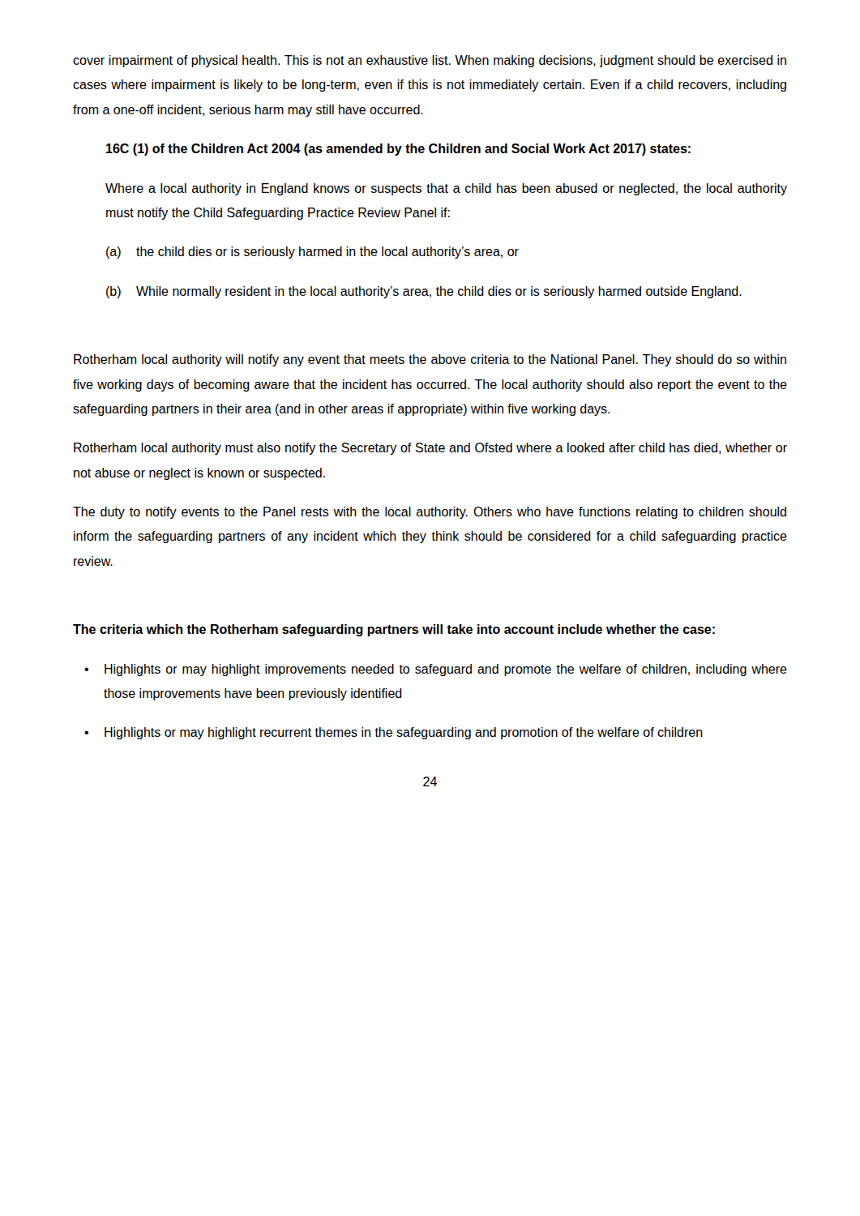cover impairment of physical health. This is not an exhaustive list. When making decisions, judgment should be exercised in cases where impairment is likely to be long-term, even if this is not immediately certain. Even if a child recovers, including from a one-off incident, serious harm may still have occurred.
16C (1) of the Children Act 2004 (as amended by the Children and Social Work Act 2017) states:
Where a local authority in England knows or suspects that a child has been abused or neglected, the local authority must notify the Child Safeguarding Practice Review Panel if:
(a) the child dies or is seriously harmed in the local authority’s area, or
(b) While normally resident in the local authority’s area, the child dies or is seriously harmed outside England.
Rotherham local authority will notify any event that meets the above criteria to the National Panel. They should do so within five working days of becoming aware that the incident has occurred. The local authority should also report the event to the safeguarding partners in their area (and in other areas if appropriate) within five working days.
Rotherham local authority must also notify the Secretary of State and Ofsted where a looked after child has died, whether or not abuse or neglect is known or suspected.
The duty to notify events to the Panel rests with the local authority. Others who have functions relating to children should inform the safeguarding partners of any incident which they think should be considered for a child safeguarding practice review.
The criteria which the Rotherham safeguarding partners will take into account include whether the case:
Highlights or may highlight improvements needed to safeguard and promote the welfare of children, including where those improvements have been previously identified
Highlights or may highlight recurrent themes in the safeguarding and promotion of the welfare of children
24